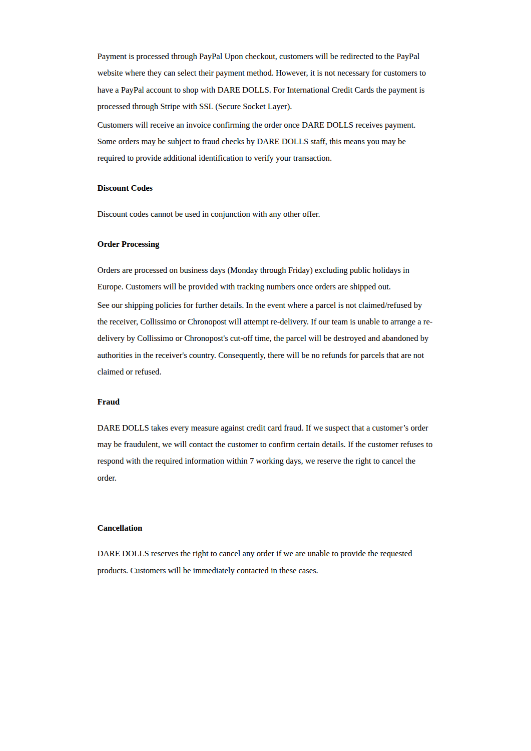Payment is processed through PayPal Upon checkout, customers will be redirected to the PayPal website where they can select their payment method. However, it is not necessary for customers to have a PayPal account to shop with DARE DOLLS. For International Credit Cards the payment is processed through Stripe with SSL (Secure Socket Layer).
Customers will receive an invoice confirming the order once DARE DOLLS receives payment. Some orders may be subject to fraud checks by DARE DOLLS staff, this means you may be required to provide additional identification to verify your transaction.
Discount Codes
Discount codes cannot be used in conjunction with any other offer.
Order Processing
Orders are processed on business days (Monday through Friday) excluding public holidays in Europe. Customers will be provided with tracking numbers once orders are shipped out.
See our shipping policies for further details. In the event where a parcel is not claimed/refused by the receiver, Collissimo or Chronopost will attempt re-delivery. If our team is unable to arrange a re-delivery by Collissimo or Chronopost's cut-off time, the parcel will be destroyed and abandoned by authorities in the receiver's country. Consequently, there will be no refunds for parcels that are not claimed or refused.
Fraud
DARE DOLLS takes every measure against credit card fraud. If we suspect that a customer’s order may be fraudulent, we will contact the customer to confirm certain details. If the customer refuses to respond with the required information within 7 working days, we reserve the right to cancel the order.
Cancellation
DARE DOLLS reserves the right to cancel any order if we are unable to provide the requested products. Customers will be immediately contacted in these cases.